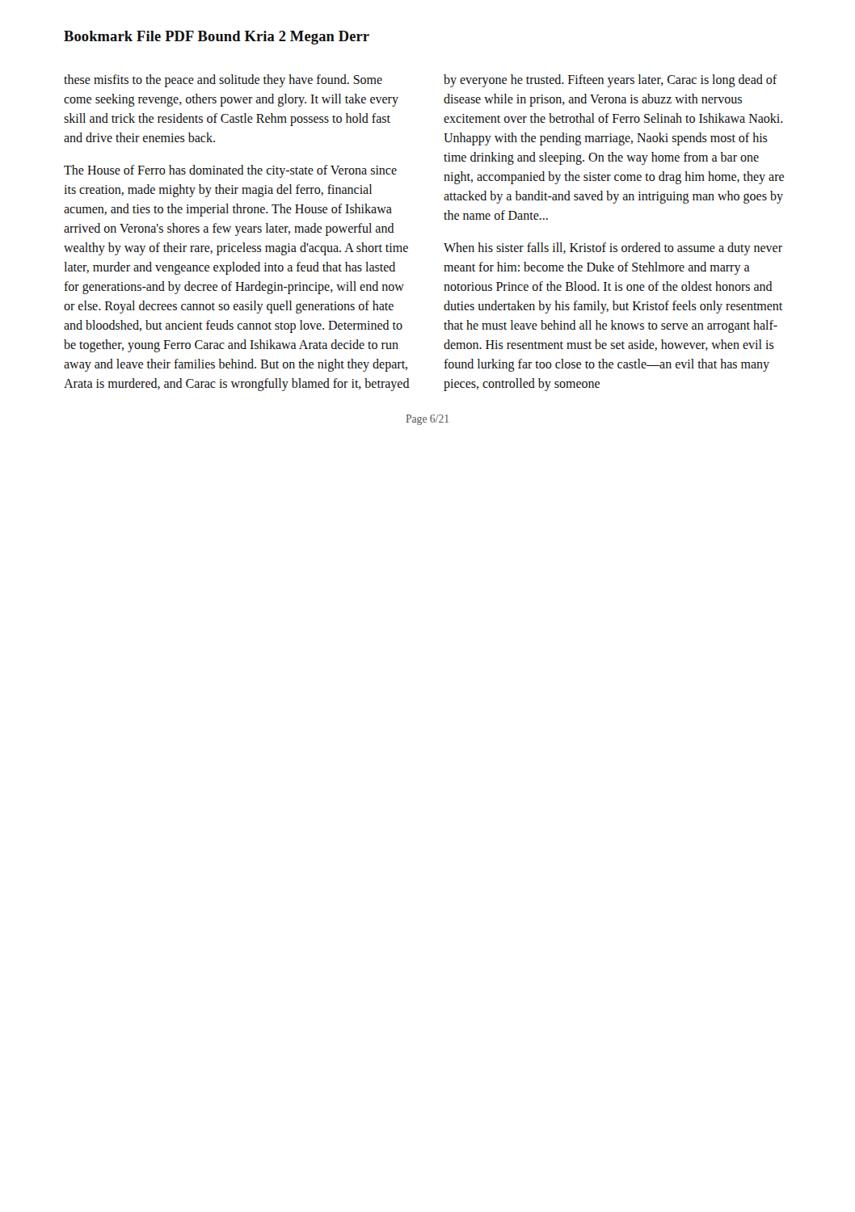Bookmark File PDF Bound Kria 2 Megan Derr
these misfits to the peace and solitude they have found. Some come seeking revenge, others power and glory. It will take every skill and trick the residents of Castle Rehm possess to hold fast and drive their enemies back.
The House of Ferro has dominated the city-state of Verona since its creation, made mighty by their magia del ferro, financial acumen, and ties to the imperial throne. The House of Ishikawa arrived on Verona's shores a few years later, made powerful and wealthy by way of their rare, priceless magia d'acqua. A short time later, murder and vengeance exploded into a feud that has lasted for generations-and by decree of Hardegin-principe, will end now or else. Royal decrees cannot so easily quell generations of hate and bloodshed, but ancient feuds cannot stop love. Determined to be together, young Ferro Carac and Ishikawa Arata decide to run away and leave their families behind. But on the night they depart, Arata is murdered, and Carac is wrongfully blamed for it, betrayed by everyone he trusted. Fifteen years later, Carac is long dead of disease while in prison, and Verona is abuzz with nervous excitement over the betrothal of Ferro Selinah to Ishikawa Naoki. Unhappy with the pending marriage, Naoki spends most of his time drinking and sleeping. On the way home from a bar one night, accompanied by the sister come to drag him home, they are attacked by a bandit-and saved by an intriguing man who goes by the name of Dante...
When his sister falls ill, Kristof is ordered to assume a duty never meant for him: become the Duke of Stehlmore and marry a notorious Prince of the Blood. It is one of the oldest honors and duties undertaken by his family, but Kristof feels only resentment that he must leave behind all he knows to serve an arrogant half-demon. His resentment must be set aside, however, when evil is found lurking far too close to the castle—an evil that has many pieces, controlled by someone
Page 6/21